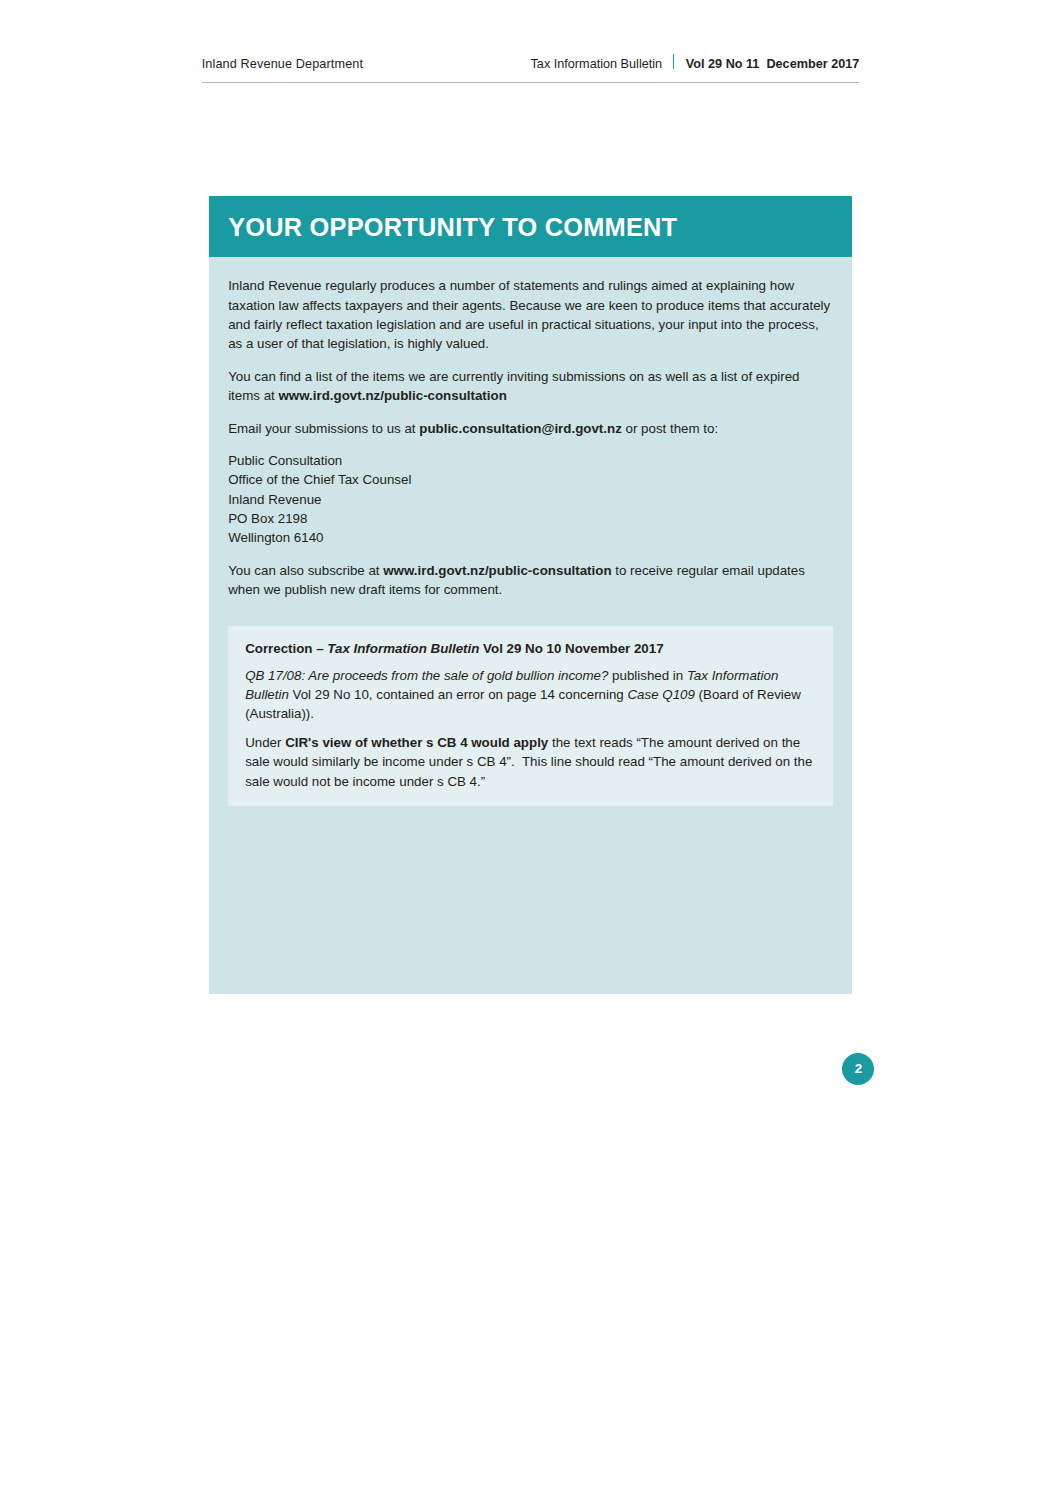Inland Revenue Department
Tax Information Bulletin Vol 29 No 11 December 2017
YOUR OPPORTUNITY TO COMMENT
Inland Revenue regularly produces a number of statements and rulings aimed at explaining how taxation law affects taxpayers and their agents. Because we are keen to produce items that accurately and fairly reflect taxation legislation and are useful in practical situations, your input into the process, as a user of that legislation, is highly valued.
You can find a list of the items we are currently inviting submissions on as well as a list of expired items at www.ird.govt.nz/public-consultation
Email your submissions to us at public.consultation@ird.govt.nz or post them to:
Public Consultation
Office of the Chief Tax Counsel
Inland Revenue
PO Box 2198
Wellington 6140
You can also subscribe at www.ird.govt.nz/public-consultation to receive regular email updates when we publish new draft items for comment.
Correction – Tax Information Bulletin Vol 29 No 10 November 2017
QB 17/08: Are proceeds from the sale of gold bullion income? published in Tax Information Bulletin Vol 29 No 10, contained an error on page 14 concerning Case Q109 (Board of Review (Australia)).
Under CIR's view of whether s CB 4 would apply the text reads “The amount derived on the sale would similarly be income under s CB 4”. This line should read “The amount derived on the sale would not be income under s CB 4.”
2